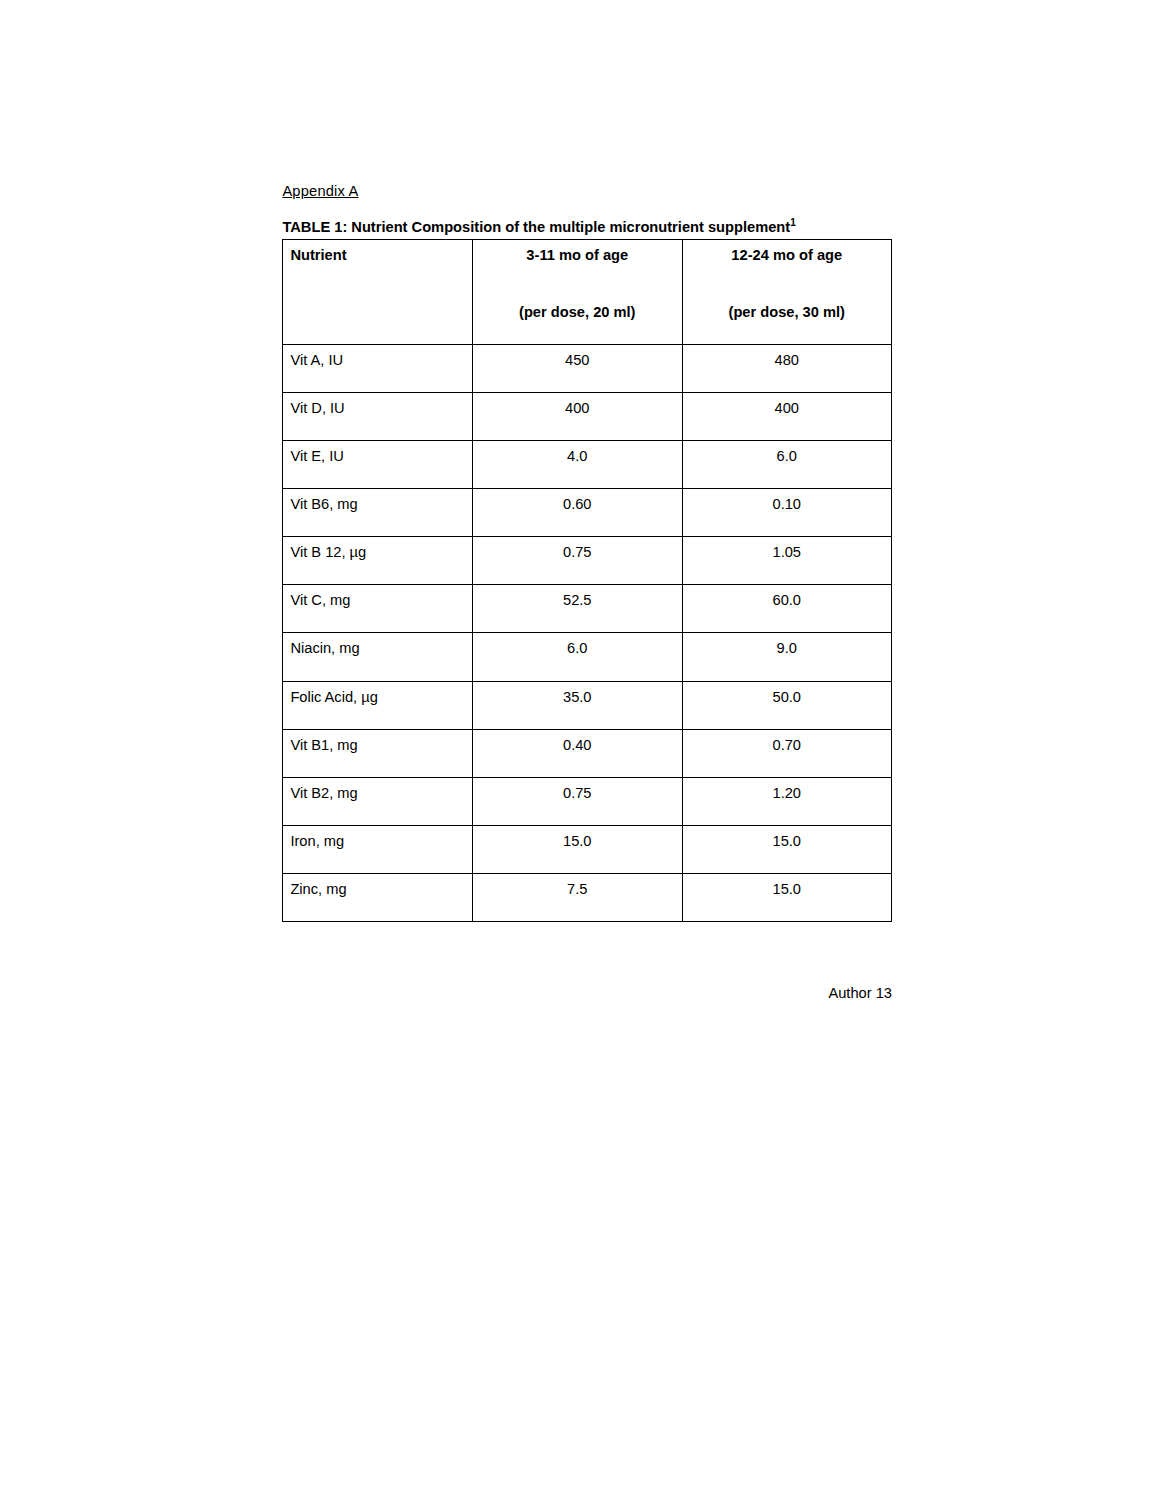Appendix A
TABLE 1: Nutrient Composition of the multiple micronutrient supplement1
| Nutrient | 3-11 mo of age (per dose, 20 ml) | 12-24 mo of age (per dose, 30 ml) |
| --- | --- | --- |
| Vit A, IU | 450 | 480 |
| Vit D, IU | 400 | 400 |
| Vit E, IU | 4.0 | 6.0 |
| Vit B6, mg | 0.60 | 0.10 |
| Vit B 12, µg | 0.75 | 1.05 |
| Vit C, mg | 52.5 | 60.0 |
| Niacin, mg | 6.0 | 9.0 |
| Folic Acid, µg | 35.0 | 50.0 |
| Vit B1, mg | 0.40 | 0.70 |
| Vit B2, mg | 0.75 | 1.20 |
| Iron, mg | 15.0 | 15.0 |
| Zinc, mg | 7.5 | 15.0 |
Author 13